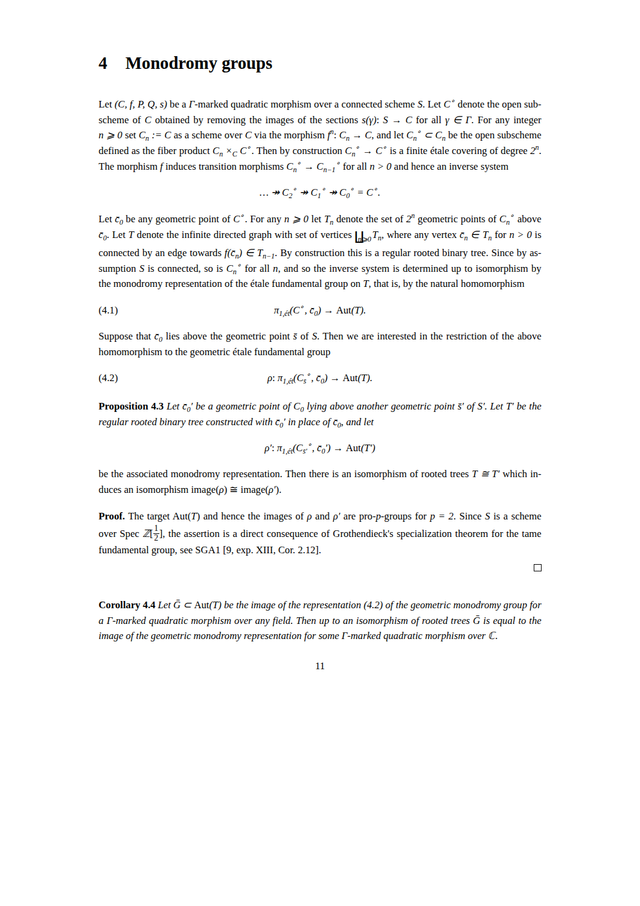4 Monodromy groups
Let (C, f, P, Q, s) be a Γ-marked quadratic morphism over a connected scheme S. Let C∘ denote the open subscheme of C obtained by removing the images of the sections s(γ): S → C for all γ ∈ Γ. For any integer n ⩾ 0 set Cn := C as a scheme over C via the morphism fn: Cn → C, and let Cn∘ ⊂ Cn be the open subscheme defined as the fiber product Cn ×C C∘. Then by construction Cn∘ → C∘ is a finite étale covering of degree 2n. The morphism f induces transition morphisms Cn∘ → Cn−1∘ for all n > 0 and hence an inverse system
… ↠ C2∘ ↠ C1∘ ↠ C0∘ = C∘.
Let c̄0 be any geometric point of C∘. For any n ⩾ 0 let Tn denote the set of 2n geometric points of Cn∘ above c̄0. Let T denote the infinite directed graph with set of vertices ∐n⩾0 Tn, where any vertex c̄n ∈ Tn for n > 0 is connected by an edge towards f(c̄n) ∈ Tn−1. By construction this is a regular rooted binary tree. Since by assumption S is connected, so is Cn∘ for all n, and so the inverse system is determined up to isomorphism by the monodromy representation of the étale fundamental group on T, that is, by the natural homomorphism
(4.1) π1,ét(C∘, c̄0) → Aut(T).
Suppose that c̄0 lies above the geometric point s̄ of S. Then we are interested in the restriction of the above homomorphism to the geometric étale fundamental group
(4.2) ρ: π1,ét(Cs̄∘, c̄0) → Aut(T).
Proposition 4.3 Let c̄0′ be a geometric point of C0 lying above another geometric point s̄′ of S′. Let T′ be the regular rooted binary tree constructed with c̄0′ in place of c̄0, and let
ρ′: π1,ét(Cs̄′∘, c̄0′) → Aut(T′)
be the associated monodromy representation. Then there is an isomorphism of rooted trees T ≅ T′ which induces an isomorphism image(ρ) ≅ image(ρ′).
Proof. The target Aut(T) and hence the images of ρ and ρ′ are pro-p-groups for p = 2. Since S is a scheme over Spec ℤ[12], the assertion is a direct consequence of Grothendieck's specialization theorem for the tame fundamental group, see SGA1 [9, exp. XIII, Cor. 2.12].
Corollary 4.4 Let Ḡ ⊂ Aut(T) be the image of the representation (4.2) of the geometric monodromy group for a Γ-marked quadratic morphism over any field. Then up to an isomorphism of rooted trees Ḡ is equal to the image of the geometric monodromy representation for some Γ-marked quadratic morphism over ℂ.
11